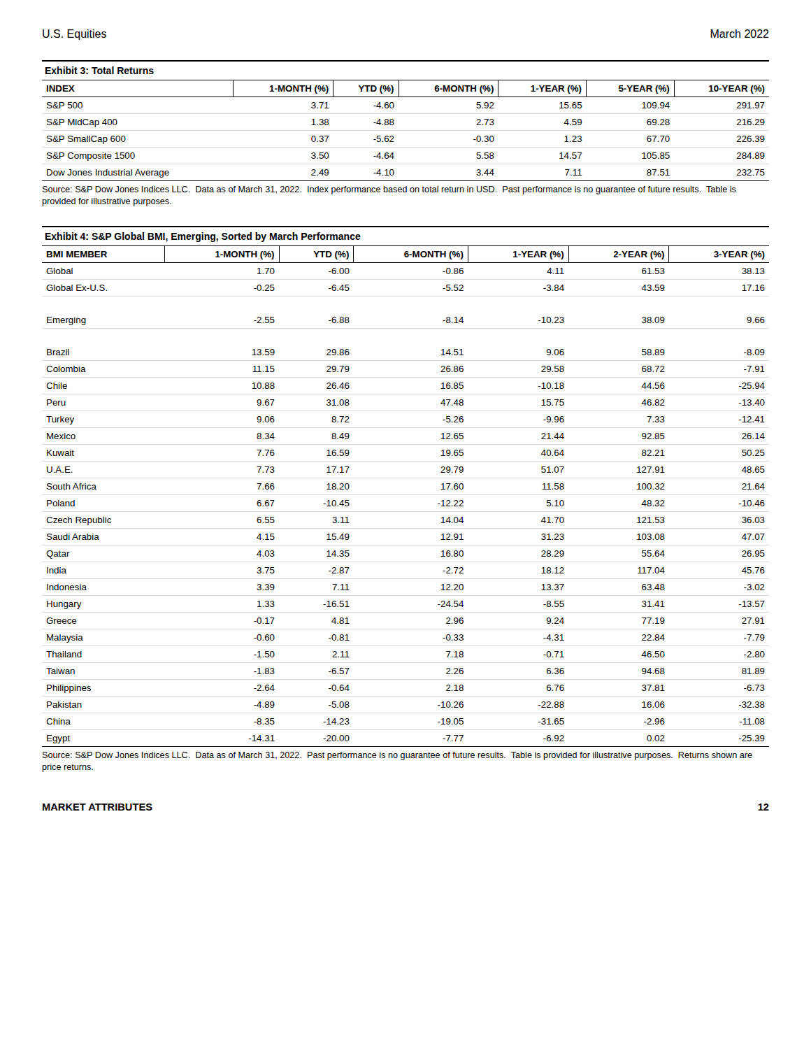U.S. Equities
March 2022
Exhibit 3: Total Returns
| INDEX | 1-MONTH (%) | YTD (%) | 6-MONTH (%) | 1-YEAR (%) | 5-YEAR (%) | 10-YEAR (%) |
| --- | --- | --- | --- | --- | --- | --- |
| S&P 500 | 3.71 | -4.60 | 5.92 | 15.65 | 109.94 | 291.97 |
| S&P MidCap 400 | 1.38 | -4.88 | 2.73 | 4.59 | 69.28 | 216.29 |
| S&P SmallCap 600 | 0.37 | -5.62 | -0.30 | 1.23 | 67.70 | 226.39 |
| S&P Composite 1500 | 3.50 | -4.64 | 5.58 | 14.57 | 105.85 | 284.89 |
| Dow Jones Industrial Average | 2.49 | -4.10 | 3.44 | 7.11 | 87.51 | 232.75 |
Source: S&P Dow Jones Indices LLC. Data as of March 31, 2022. Index performance based on total return in USD. Past performance is no guarantee of future results. Table is provided for illustrative purposes.
Exhibit 4: S&P Global BMI, Emerging, Sorted by March Performance
| BMI MEMBER | 1-MONTH (%) | YTD (%) | 6-MONTH (%) | 1-YEAR (%) | 2-YEAR (%) | 3-YEAR (%) |
| --- | --- | --- | --- | --- | --- | --- |
| Global | 1.70 | -6.00 | -0.86 | 4.11 | 61.53 | 38.13 |
| Global Ex-U.S. | -0.25 | -6.45 | -5.52 | -3.84 | 43.59 | 17.16 |
| Emerging | -2.55 | -6.88 | -8.14 | -10.23 | 38.09 | 9.66 |
| Brazil | 13.59 | 29.86 | 14.51 | 9.06 | 58.89 | -8.09 |
| Colombia | 11.15 | 29.79 | 26.86 | 29.58 | 68.72 | -7.91 |
| Chile | 10.88 | 26.46 | 16.85 | -10.18 | 44.56 | -25.94 |
| Peru | 9.67 | 31.08 | 47.48 | 15.75 | 46.82 | -13.40 |
| Turkey | 9.06 | 8.72 | -5.26 | -9.96 | 7.33 | -12.41 |
| Mexico | 8.34 | 8.49 | 12.65 | 21.44 | 92.85 | 26.14 |
| Kuwait | 7.76 | 16.59 | 19.65 | 40.64 | 82.21 | 50.25 |
| U.A.E. | 7.73 | 17.17 | 29.79 | 51.07 | 127.91 | 48.65 |
| South Africa | 7.66 | 18.20 | 17.60 | 11.58 | 100.32 | 21.64 |
| Poland | 6.67 | -10.45 | -12.22 | 5.10 | 48.32 | -10.46 |
| Czech Republic | 6.55 | 3.11 | 14.04 | 41.70 | 121.53 | 36.03 |
| Saudi Arabia | 4.15 | 15.49 | 12.91 | 31.23 | 103.08 | 47.07 |
| Qatar | 4.03 | 14.35 | 16.80 | 28.29 | 55.64 | 26.95 |
| India | 3.75 | -2.87 | -2.72 | 18.12 | 117.04 | 45.76 |
| Indonesia | 3.39 | 7.11 | 12.20 | 13.37 | 63.48 | -3.02 |
| Hungary | 1.33 | -16.51 | -24.54 | -8.55 | 31.41 | -13.57 |
| Greece | -0.17 | 4.81 | 2.96 | 9.24 | 77.19 | 27.91 |
| Malaysia | -0.60 | -0.81 | -0.33 | -4.31 | 22.84 | -7.79 |
| Thailand | -1.50 | 2.11 | 7.18 | -0.71 | 46.50 | -2.80 |
| Taiwan | -1.83 | -6.57 | 2.26 | 6.36 | 94.68 | 81.89 |
| Philippines | -2.64 | -0.64 | 2.18 | 6.76 | 37.81 | -6.73 |
| Pakistan | -4.89 | -5.08 | -10.26 | -22.88 | 16.06 | -32.38 |
| China | -8.35 | -14.23 | -19.05 | -31.65 | -2.96 | -11.08 |
| Egypt | -14.31 | -20.00 | -7.77 | -6.92 | 0.02 | -25.39 |
Source: S&P Dow Jones Indices LLC. Data as of March 31, 2022. Past performance is no guarantee of future results. Table is provided for illustrative purposes. Returns shown are price returns.
MARKET ATTRIBUTES
12